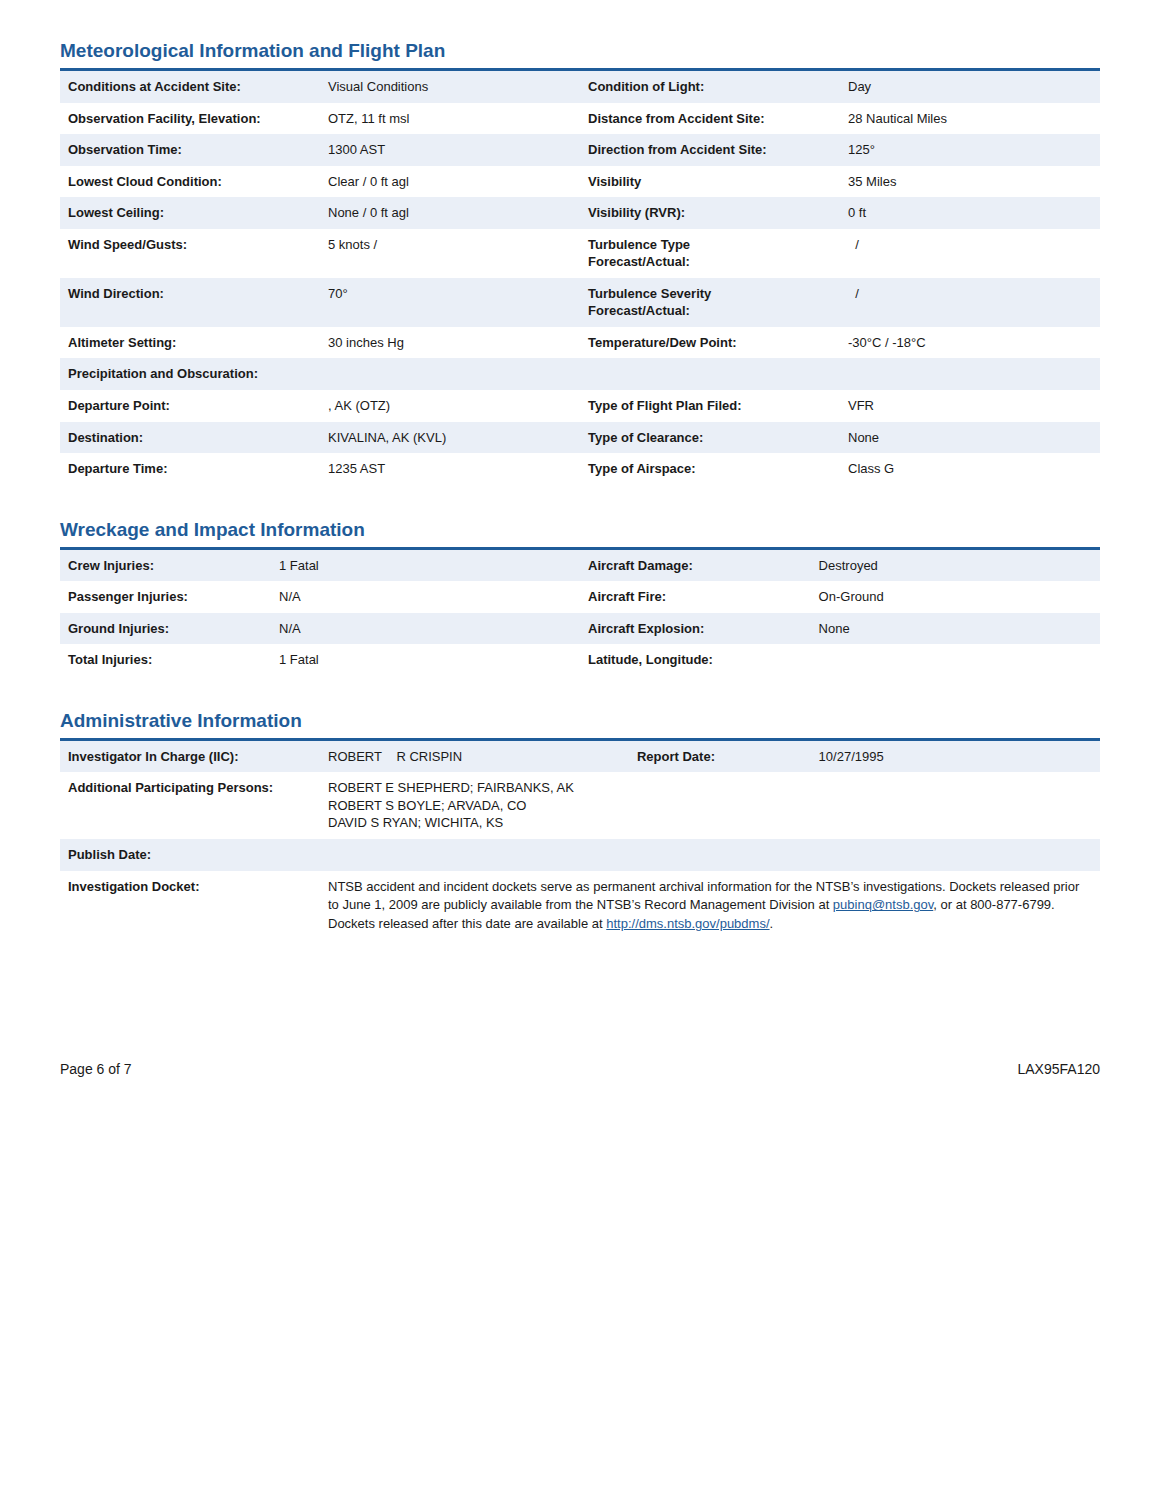Meteorological Information and Flight Plan
| Conditions at Accident Site: | Visual Conditions | Condition of Light: | Day |
| Observation Facility, Elevation: | OTZ, 11 ft msl | Distance from Accident Site: | 28 Nautical Miles |
| Observation Time: | 1300 AST | Direction from Accident Site: | 125° |
| Lowest Cloud Condition: | Clear / 0 ft agl | Visibility | 35 Miles |
| Lowest Ceiling: | None / 0 ft agl | Visibility (RVR): | 0 ft |
| Wind Speed/Gusts: | 5 knots / | Turbulence Type Forecast/Actual: | / |
| Wind Direction: | 70° | Turbulence Severity Forecast/Actual: | / |
| Altimeter Setting: | 30 inches Hg | Temperature/Dew Point: | -30°C / -18°C |
| Precipitation and Obscuration: | | | |
| Departure Point: | , AK (OTZ) | Type of Flight Plan Filed: | VFR |
| Destination: | KIVALINA, AK (KVL) | Type of Clearance: | None |
| Departure Time: | 1235 AST | Type of Airspace: | Class G |
Wreckage and Impact Information
| Crew Injuries: | 1 Fatal | Aircraft Damage: | Destroyed |
| Passenger Injuries: | N/A | Aircraft Fire: | On-Ground |
| Ground Injuries: | N/A | Aircraft Explosion: | None |
| Total Injuries: | 1 Fatal | Latitude, Longitude: | |
Administrative Information
| Investigator In Charge (IIC): | ROBERT R CRISPIN | Report Date: | 10/27/1995 |
| Additional Participating Persons: | ROBERT E SHEPHERD; FAIRBANKS, AK ROBERT S BOYLE; ARVADA, CO DAVID S RYAN; WICHITA, KS |
| Publish Date: | |
| Investigation Docket: | NTSB accident and incident dockets serve as permanent archival information for the NTSB’s investigations. Dockets released prior to June 1, 2009 are publicly available from the NTSB’s Record Management Division at pubinq@ntsb.gov , or at 800-877-6799. Dockets released after this date are available at http://dms.ntsb.gov/pubdms/ . |
Page 6 of 7
LAX95FA120